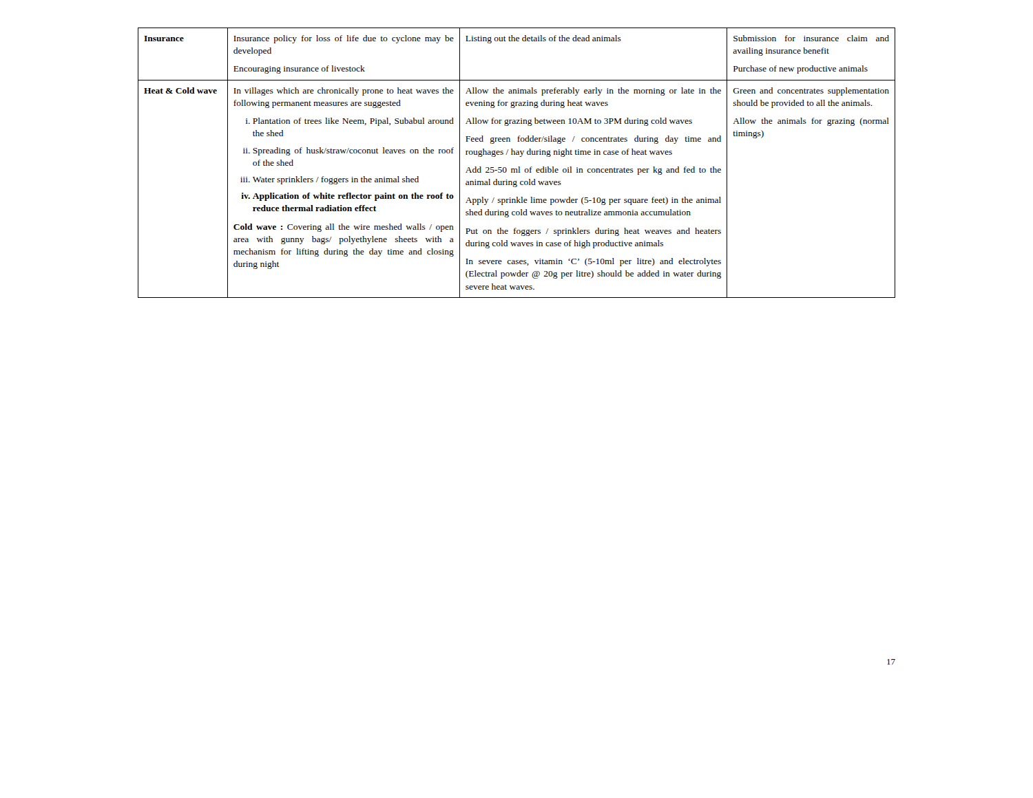| Insurance | Insurance policy for loss of life due to cyclone may be developed Encouraging insurance of livestock | Listing out the details of the dead animals | Submission for insurance claim and availing insurance benefit Purchase of new productive animals |
| Heat & Cold wave | In villages which are chronically prone to heat waves the following permanent measures are suggested Plantation of trees like Neem, Pipal, Subabul around the shed Spreading of husk/straw/coconut leaves on the roof of the shed Water sprinklers / foggers in the animal shed Application of white reflector paint on the roof to reduce thermal radiation effect Cold wave : Covering all the wire meshed walls / open area with gunny bags/ polyethylene sheets with a mechanism for lifting during the day time and closing during night | Allow the animals preferably early in the morning or late in the evening for grazing during heat waves Allow for grazing between 10AM to 3PM during cold waves Feed green fodder/silage / concentrates during day time and roughages / hay during night time in case of heat waves Add 25-50 ml of edible oil in concentrates per kg and fed to the animal during cold waves Apply / sprinkle lime powder (5-10g per square feet) in the animal shed during cold waves to neutralize ammonia accumulation Put on the foggers / sprinklers during heat weaves and heaters during cold waves in case of high productive animals In severe cases, vitamin ‘C’ (5-10ml per litre) and electrolytes (Electral powder @ 20g per litre) should be added in water during severe heat waves. | Green and concentrates supplementation should be provided to all the animals. Allow the animals for grazing (normal timings) |
17